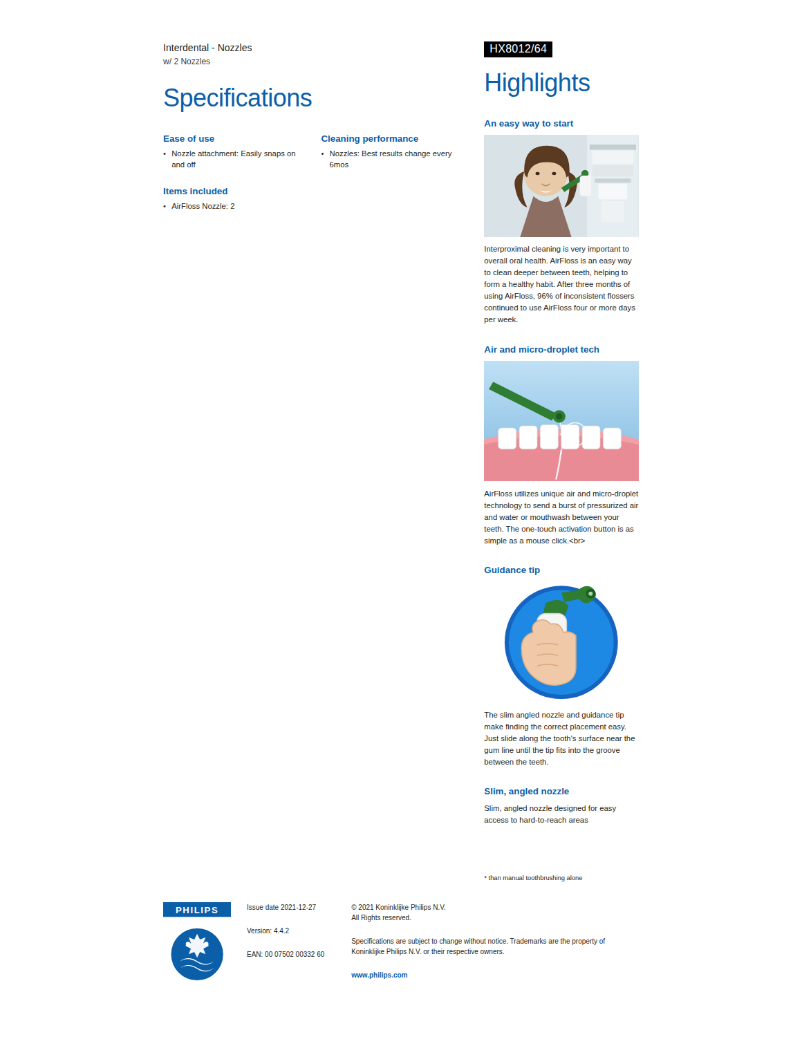Interdental - Nozzles
w/ 2 Nozzles
Specifications
Ease of use
Nozzle attachment: Easily snaps on and off
Items included
AirFloss Nozzle: 2
Cleaning performance
Nozzles: Best results change every 6mos
HX8012/64
Highlights
An easy way to start
Interproximal cleaning is very important to overall oral health. AirFloss is an easy way to clean deeper between teeth, helping to form a healthy habit. After three months of using AirFloss, 96% of inconsistent flossers continued to use AirFloss four or more days per week.
Air and micro-droplet tech
AirFloss utilizes unique air and micro-droplet technology to send a burst of pressurized air and water or mouthwash between your teeth. The one-touch activation button is as simple as a mouse click.<br>
Guidance tip
The slim angled nozzle and guidance tip make finding the correct placement easy. Just slide along the tooth's surface near the gum line until the tip fits into the groove between the teeth.
Slim, angled nozzle
Slim, angled nozzle designed for easy access to hard-to-reach areas
* than manual toothbrushing alone
PHILIPS
Issue date 2021-12-27
Version: 4.4.2
EAN: 00 07502 00332 60
© 2021 Koninklijke Philips N.V.
All Rights reserved.
Specifications are subject to change without notice. Trademarks are the property of Koninklijke Philips N.V. or their respective owners.
www.philips.com